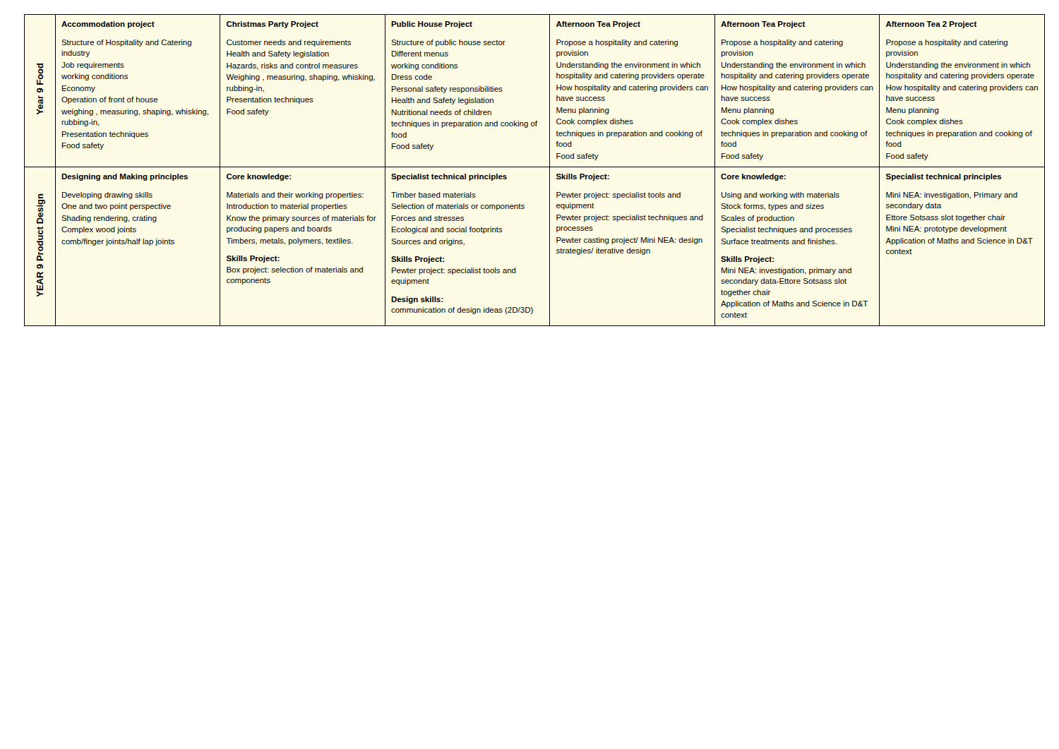| | Year 9 Food | Accommodation project Structure of Hospitality and Catering industry Job requirements working conditions Economy Operation of front of house weighing , measuring, shaping, whisking, rubbing-in, Presentation techniques Food safety | Christmas Party Project Customer needs and requirements Health and Safety legislation Hazards, risks and control measures Weighing , measuring, shaping, whisking, rubbing-in, Presentation techniques Food safety | Public House Project Structure of public house sector Different menus working conditions Dress code Personal safety responsibilities Health and Safety legislation Nutritional needs of children techniques in preparation and cooking of food Food safety | Afternoon Tea Project Propose a hospitality and catering provision Understanding the environment in which hospitality and catering providers operate How hospitality and catering providers can have success Menu planning Cook complex dishes techniques in preparation and cooking of food Food safety | Afternoon Tea Project Propose a hospitality and catering provision Understanding the environment in which hospitality and catering providers operate How hospitality and catering providers can have success Menu planning Cook complex dishes techniques in preparation and cooking of food Food safety | Afternoon Tea 2 Project Propose a hospitality and catering provision Understanding the environment in which hospitality and catering providers operate How hospitality and catering providers can have success Menu planning Cook complex dishes techniques in preparation and cooking of food Food safety |
| | YEAR 9 Product Design | Designing and Making principles Developing drawing skills One and two point perspective Shading rendering, crating Complex wood joints comb/finger joints/half lap joints | Core knowledge: Materials and their working properties: Introduction to material properties Know the primary sources of materials for producing papers and boards Timbers, metals, polymers, textiles. Skills Project: Box project: selection of materials and components | Specialist technical principles Timber based materials Selection of materials or components Forces and stresses Ecological and social footprints Sources and origins, Skills Project: Pewter project: specialist tools and equipment Design skills: communication of design ideas (2D/3D) | Skills Project: Pewter project: specialist tools and equipment Pewter project: specialist techniques and processes Pewter casting project/ Mini NEA: design strategies/ iterative design | Core knowledge: Using and working with materials Stock forms, types and sizes Scales of production Specialist techniques and processes Surface treatments and finishes. Skills Project: Mini NEA: investigation, primary and secondary data-Ettore Sotsass slot together chair Application of Maths and Science in D&T context | Specialist technical principles Mini NEA: investigation, Primary and secondary data Ettore Sotsass slot together chair Mini NEA: prototype development Application of Maths and Science in D&T context |